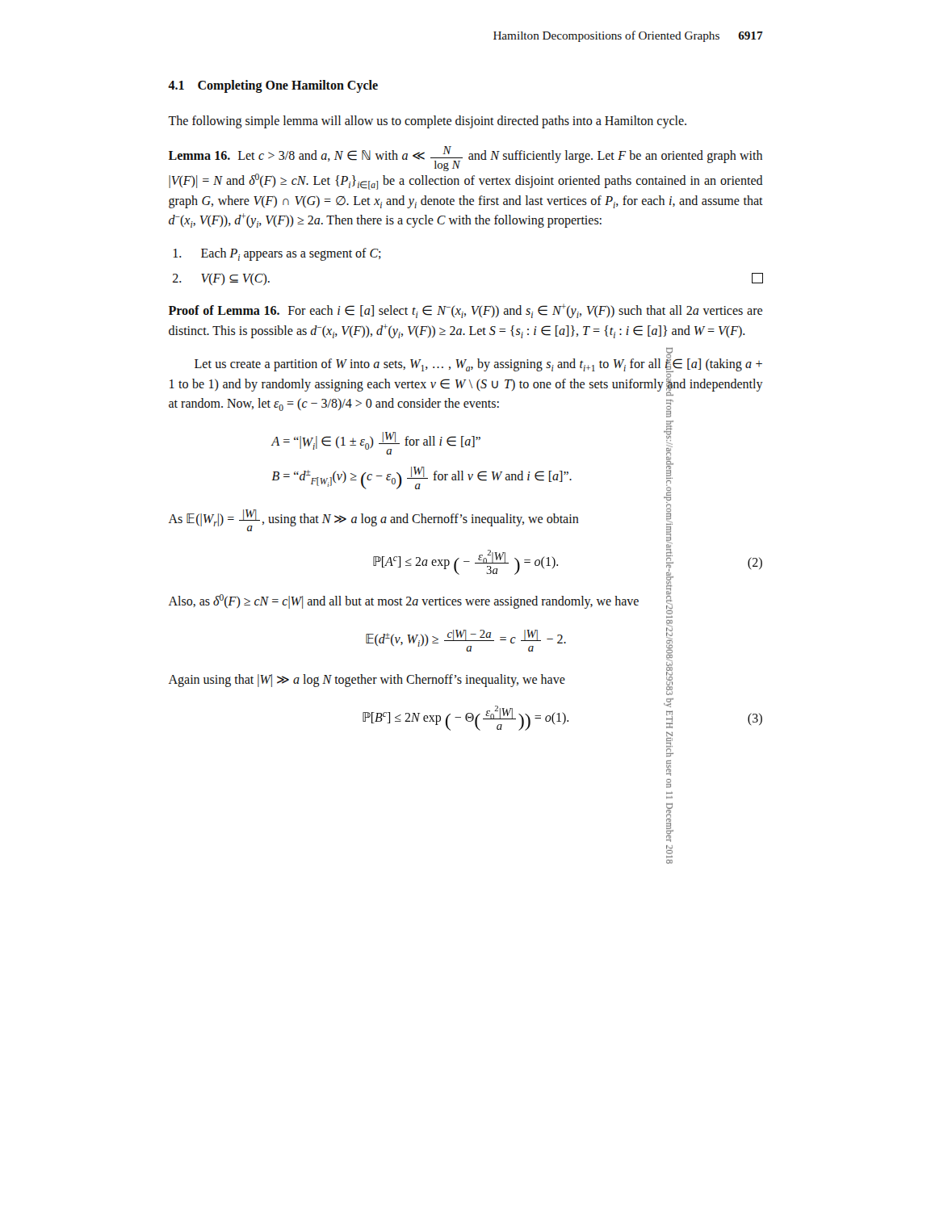Downloaded from https://academic.oup.com/imrn/article-abstract/2018/22/6908/3829583 by ETH Zürich user on 11 December 2018
Hamilton Decompositions of Oriented Graphs6917
4.1 Completing One Hamilton Cycle
The following simple lemma will allow us to complete disjoint directed paths into a Hamilton cycle.
Lemma 16. Let c > 3/8 and a, N ∈ ℕ with a ≪ Nlog N and N sufficiently large. Let F be an oriented graph with |V(F)| = N and δ0(F) ≥ cN. Let {Pi}i∈[a] be a collection of vertex disjoint oriented paths contained in an oriented graph G, where V(F) ∩ V(G) = ∅. Let xi and yi denote the first and last vertices of Pi, for each i, and assume that d−(xi, V(F)), d+(yi, V(F)) ≥ 2a. Then there is a cycle C with the following properties:
Each Pi appears as a segment of C;
V(F) ⊆ V(C).
Proof of Lemma 16. For each i ∈ [a] select ti ∈ N−(xi, V(F)) and si ∈ N+(yi, V(F)) such that all 2a vertices are distinct. This is possible as d−(xi, V(F)), d+(yi, V(F)) ≥ 2a. Let S = {si : i ∈ [a]}, T = {ti : i ∈ [a]} and W = V(F).
Let us create a partition of W into a sets, W1, … , Wa, by assigning si and ti+1 to Wi for all i ∈ [a] (taking a + 1 to be 1) and by randomly assigning each vertex v ∈ W \ (S ∪ T) to one of the sets uniformly and independently at random. Now, let ε0 = (c − 3/8)/4 > 0 and consider the events:
A = “|Wi| ∈ (1 ± ε0) |W|a for all i ∈ [a]”
B = “d±F[Wi](v) ≥ (c − ε0) |W|a for all v ∈ W and i ∈ [a]”.
As 𝔼(|Wr|) = |W|a, using that N ≫ a log a and Chernoff’s inequality, we obtain
ℙ[Ac] ≤ 2a exp ( − ε02|W|3a ) = o(1). (2)
Also, as δ0(F) ≥ cN = c|W| and all but at most 2a vertices were assigned randomly, we have
𝔼(d±(v, Wi)) ≥ c|W| − 2a a = c |W|a − 2.
Again using that |W| ≫ a log N together with Chernoff’s inequality, we have
ℙ[Bc] ≤ 2N exp ( − Θ(ε02|W|a)) = o(1). (3)